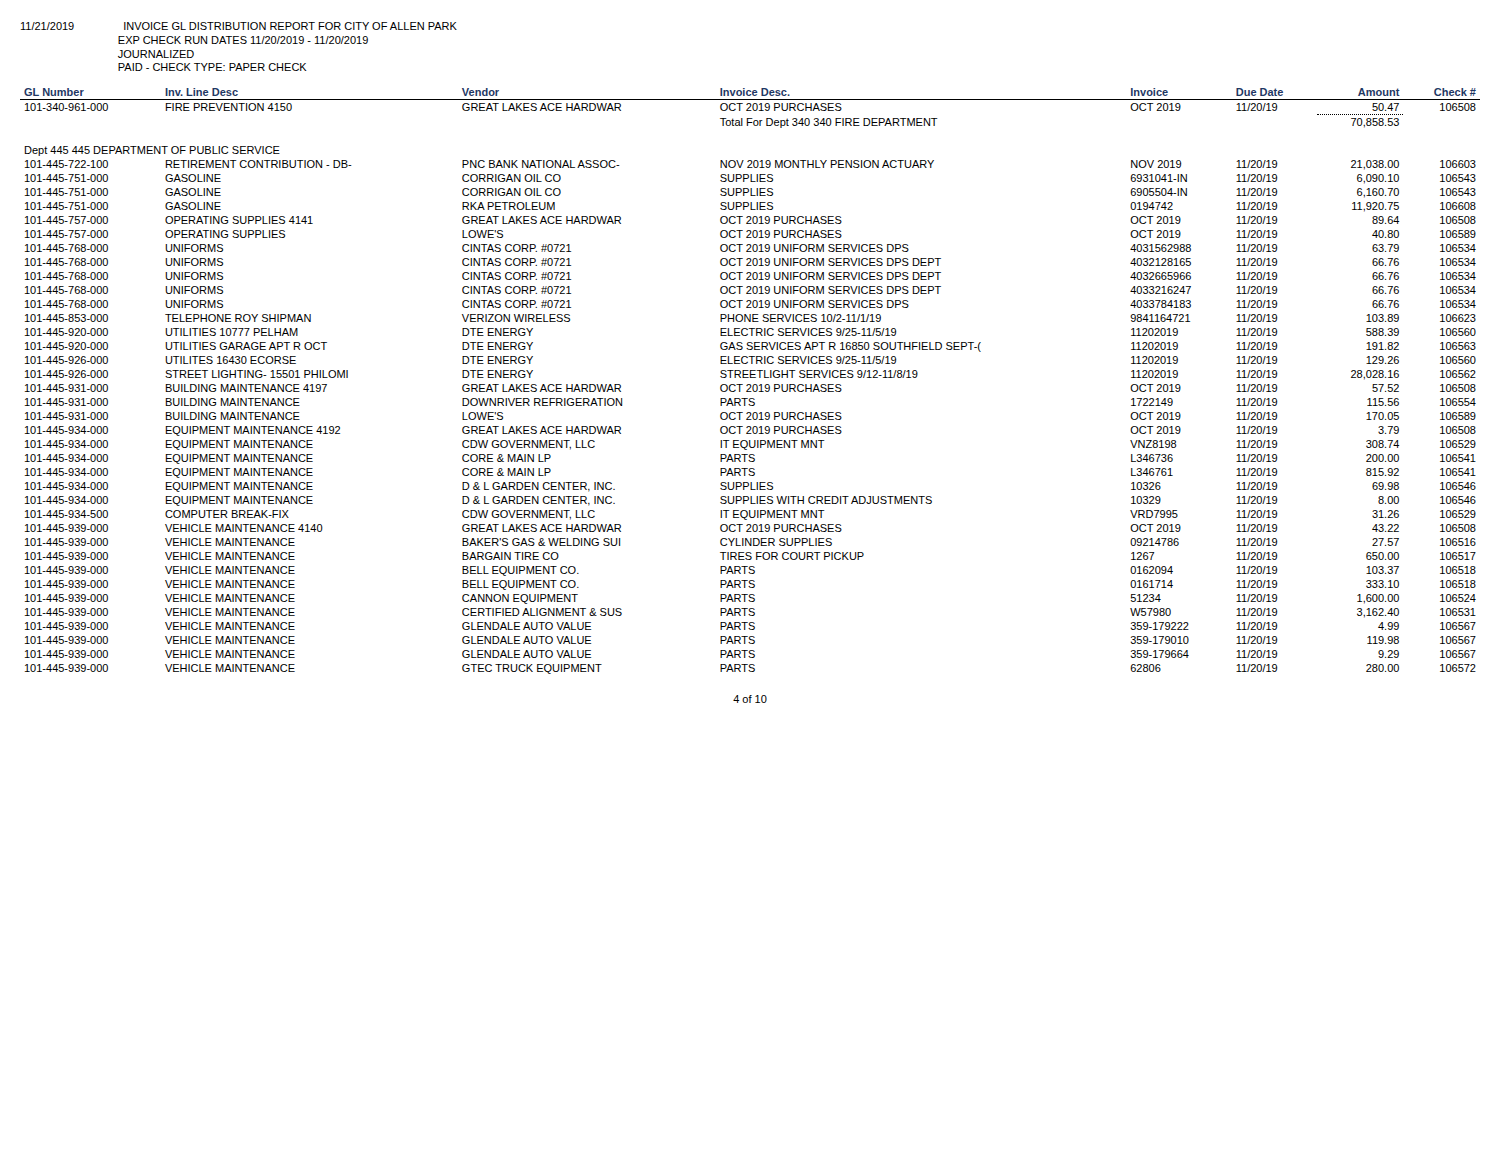11/21/2019 INVOICE GL DISTRIBUTION REPORT FOR CITY OF ALLEN PARK
EXP CHECK RUN DATES 11/20/2019 - 11/20/2019
JOURNALIZED
PAID - CHECK TYPE: PAPER CHECK
| GL Number | Inv. Line Desc | Vendor | Invoice Desc. | Invoice | Due Date | Amount | Check # |
| --- | --- | --- | --- | --- | --- | --- | --- |
| 101-340-961-000 | FIRE PREVENTION 4150 | GREAT LAKES ACE HARDWAR | OCT 2019 PURCHASES | OCT 2019 | 11/20/19 | 50.47 | 106508 |
| | | | Total For Dept 340 340 FIRE DEPARTMENT | | | 70,858.53 | |
| Dept 445 445 DEPARTMENT OF PUBLIC SERVICE |
| 101-445-722-100 | RETIREMENT CONTRIBUTION - DB- | PNC BANK NATIONAL ASSOC- | NOV 2019 MONTHLY PENSION ACTUARY | NOV 2019 | 11/20/19 | 21,038.00 | 106603 |
| 101-445-751-000 | GASOLINE | CORRIGAN OIL CO | SUPPLIES | 6931041-IN | 11/20/19 | 6,090.10 | 106543 |
| 101-445-751-000 | GASOLINE | CORRIGAN OIL CO | SUPPLIES | 6905504-IN | 11/20/19 | 6,160.70 | 106543 |
| 101-445-751-000 | GASOLINE | RKA PETROLEUM | SUPPLIES | 0194742 | 11/20/19 | 11,920.75 | 106608 |
| 101-445-757-000 | OPERATING SUPPLIES 4141 | GREAT LAKES ACE HARDWAR | OCT 2019 PURCHASES | OCT 2019 | 11/20/19 | 89.64 | 106508 |
| 101-445-757-000 | OPERATING SUPPLIES | LOWE'S | OCT 2019 PURCHASES | OCT 2019 | 11/20/19 | 40.80 | 106589 |
| 101-445-768-000 | UNIFORMS | CINTAS CORP. #0721 | OCT 2019 UNIFORM SERVICES DPS | 4031562988 | 11/20/19 | 63.79 | 106534 |
| 101-445-768-000 | UNIFORMS | CINTAS CORP. #0721 | OCT 2019 UNIFORM SERVICES DPS DEPT | 4032128165 | 11/20/19 | 66.76 | 106534 |
| 101-445-768-000 | UNIFORMS | CINTAS CORP. #0721 | OCT 2019 UNIFORM SERVICES DPS DEPT | 4032665966 | 11/20/19 | 66.76 | 106534 |
| 101-445-768-000 | UNIFORMS | CINTAS CORP. #0721 | OCT 2019 UNIFORM SERVICES DPS DEPT | 4033216247 | 11/20/19 | 66.76 | 106534 |
| 101-445-768-000 | UNIFORMS | CINTAS CORP. #0721 | OCT 2019 UNIFORM SERVICES DPS | 4033784183 | 11/20/19 | 66.76 | 106534 |
| 101-445-853-000 | TELEPHONE ROY SHIPMAN | VERIZON WIRELESS | PHONE SERVICES 10/2-11/1/19 | 9841164721 | 11/20/19 | 103.89 | 106623 |
| 101-445-920-000 | UTILITIES 10777 PELHAM | DTE ENERGY | ELECTRIC SERVICES 9/25-11/5/19 | 11202019 | 11/20/19 | 588.39 | 106560 |
| 101-445-920-000 | UTILITIES GARAGE APT R OCT | DTE ENERGY | GAS SERVICES APT R 16850 SOUTHFIELD SEPT-( | 11202019 | 11/20/19 | 191.82 | 106563 |
| 101-445-926-000 | UTILITES 16430 ECORSE | DTE ENERGY | ELECTRIC SERVICES 9/25-11/5/19 | 11202019 | 11/20/19 | 129.26 | 106560 |
| 101-445-926-000 | STREET LIGHTING- 15501 PHILOMI | DTE ENERGY | STREETLIGHT SERVICES 9/12-11/8/19 | 11202019 | 11/20/19 | 28,028.16 | 106562 |
| 101-445-931-000 | BUILDING MAINTENANCE 4197 | GREAT LAKES ACE HARDWAR | OCT 2019 PURCHASES | OCT 2019 | 11/20/19 | 57.52 | 106508 |
| 101-445-931-000 | BUILDING MAINTENANCE | DOWNRIVER REFRIGERATION | PARTS | 1722149 | 11/20/19 | 115.56 | 106554 |
| 101-445-931-000 | BUILDING MAINTENANCE | LOWE'S | OCT 2019 PURCHASES | OCT 2019 | 11/20/19 | 170.05 | 106589 |
| 101-445-934-000 | EQUIPMENT MAINTENANCE 4192 | GREAT LAKES ACE HARDWAR | OCT 2019 PURCHASES | OCT 2019 | 11/20/19 | 3.79 | 106508 |
| 101-445-934-000 | EQUIPMENT MAINTENANCE | CDW GOVERNMENT, LLC | IT EQUIPMENT MNT | VNZ8198 | 11/20/19 | 308.74 | 106529 |
| 101-445-934-000 | EQUIPMENT MAINTENANCE | CORE & MAIN LP | PARTS | L346736 | 11/20/19 | 200.00 | 106541 |
| 101-445-934-000 | EQUIPMENT MAINTENANCE | CORE & MAIN LP | PARTS | L346761 | 11/20/19 | 815.92 | 106541 |
| 101-445-934-000 | EQUIPMENT MAINTENANCE | D & L GARDEN CENTER, INC. | SUPPLIES | 10326 | 11/20/19 | 69.98 | 106546 |
| 101-445-934-000 | EQUIPMENT MAINTENANCE | D & L GARDEN CENTER, INC. | SUPPLIES WITH CREDIT ADJUSTMENTS | 10329 | 11/20/19 | 8.00 | 106546 |
| 101-445-934-500 | COMPUTER BREAK-FIX | CDW GOVERNMENT, LLC | IT EQUIPMENT MNT | VRD7995 | 11/20/19 | 31.26 | 106529 |
| 101-445-939-000 | VEHICLE MAINTENANCE 4140 | GREAT LAKES ACE HARDWAR | OCT 2019 PURCHASES | OCT 2019 | 11/20/19 | 43.22 | 106508 |
| 101-445-939-000 | VEHICLE MAINTENANCE | BAKER'S GAS & WELDING SUI | CYLINDER SUPPLIES | 09214786 | 11/20/19 | 27.57 | 106516 |
| 101-445-939-000 | VEHICLE MAINTENANCE | BARGAIN TIRE CO | TIRES FOR COURT PICKUP | 1267 | 11/20/19 | 650.00 | 106517 |
| 101-445-939-000 | VEHICLE MAINTENANCE | BELL EQUIPMENT CO. | PARTS | 0162094 | 11/20/19 | 103.37 | 106518 |
| 101-445-939-000 | VEHICLE MAINTENANCE | BELL EQUIPMENT CO. | PARTS | 0161714 | 11/20/19 | 333.10 | 106518 |
| 101-445-939-000 | VEHICLE MAINTENANCE | CANNON EQUIPMENT | PARTS | 51234 | 11/20/19 | 1,600.00 | 106524 |
| 101-445-939-000 | VEHICLE MAINTENANCE | CERTIFIED ALIGNMENT & SUS | PARTS | W57980 | 11/20/19 | 3,162.40 | 106531 |
| 101-445-939-000 | VEHICLE MAINTENANCE | GLENDALE AUTO VALUE | PARTS | 359-179222 | 11/20/19 | 4.99 | 106567 |
| 101-445-939-000 | VEHICLE MAINTENANCE | GLENDALE AUTO VALUE | PARTS | 359-179010 | 11/20/19 | 119.98 | 106567 |
| 101-445-939-000 | VEHICLE MAINTENANCE | GLENDALE AUTO VALUE | PARTS | 359-179664 | 11/20/19 | 9.29 | 106567 |
| 101-445-939-000 | VEHICLE MAINTENANCE | GTEC TRUCK EQUIPMENT | PARTS | 62806 | 11/20/19 | 280.00 | 106572 |
4 of 10